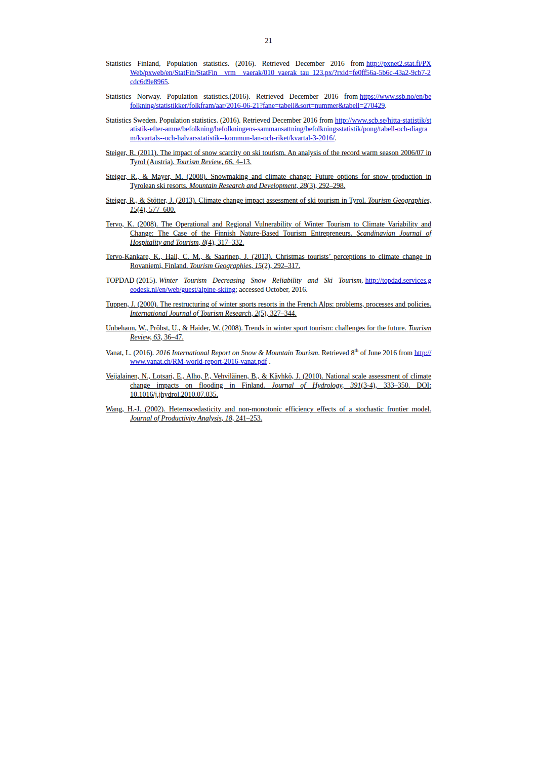21
Statistics Finland, Population statistics. (2016). Retrieved December 2016 from http://pxnet2.stat.fi/PXWeb/pxweb/en/StatFin/StatFin__vrm__vaerak/010_vaerak_tau_123.px/?rxid=fe0ff56a-5b6c-43a2-9cb7-2cdc6d9e8965.
Statistics Norway. Population statistics.(2016). Retrieved December 2016 from https://www.ssb.no/en/befolkning/statistikker/folkfram/aar/2016-06-21?fane=tabell&sort=nummer&tabell=270429.
Statistics Sweden. Population statistics. (2016). Retrieved December 2016 from http://www.scb.se/hitta-statistik/statistik-efter-amne/befolkning/befolkningens-sammansattning/befolkningsstatistik/pong/tabell-och-diagram/kvartals--och-halvarsstatistik--kommun-lan-och-riket/kvartal-3-2016/.
Steiger, R. (2011). The impact of snow scarcity on ski tourism. An analysis of the record warm season 2006/07 in Tyrol (Austria). Tourism Review, 66, 4–13.
Steiger, R., & Mayer, M. (2008). Snowmaking and climate change: Future options for snow production in Tyrolean ski resorts. Mountain Research and Development, 28(3), 292–298.
Steiger, R., & Stötter, J. (2013). Climate change impact assessment of ski tourism in Tyrol. Tourism Geographies, 15(4), 577–600.
Tervo, K. (2008). The Operational and Regional Vulnerability of Winter Tourism to Climate Variability and Change: The Case of the Finnish Nature-Based Tourism Entrepreneurs. Scandinavian Journal of Hospitality and Tourism, 8(4), 317–332.
Tervo-Kankare, K., Hall, C. M., & Saarinen, J. (2013). Christmas tourists’ perceptions to climate change in Rovaniemi, Finland. Tourism Geographies, 15(2), 292–317.
TOPDAD (2015). Winter Tourism Decreasing Snow Reliability and Ski Tourism, http://topdad.services.geodesk.nl/en/web/guest/alpine-skiing; accessed October, 2016.
Tuppen, J. (2000). The restructuring of winter sports resorts in the French Alps: problems, processes and policies. International Journal of Tourism Research, 2(5), 327–344.
Unbehaun, W., Pröbst, U., & Haider, W. (2008). Trends in winter sport tourism: challenges for the future. Tourism Review, 63, 36–47.
Vanat, L. (2016). 2016 International Report on Snow & Mountain Tourism. Retrieved 8th of June 2016 from http://www.vanat.ch/RM-world-report-2016-vanat.pdf .
Veijalainen, N., Lotsari, E., Alho, P., Vehviläinen, B., & Käyhkö, J. (2010). National scale assessment of climate change impacts on flooding in Finland. Journal of Hydrology, 391(3-4), 333–350. DOI: 10.1016/j.jhydrol.2010.07.035.
Wang, H.-J. (2002). Heteroscedasticity and non-monotonic efficiency effects of a stochastic frontier model. Journal of Productivity Analysis, 18, 241–253.